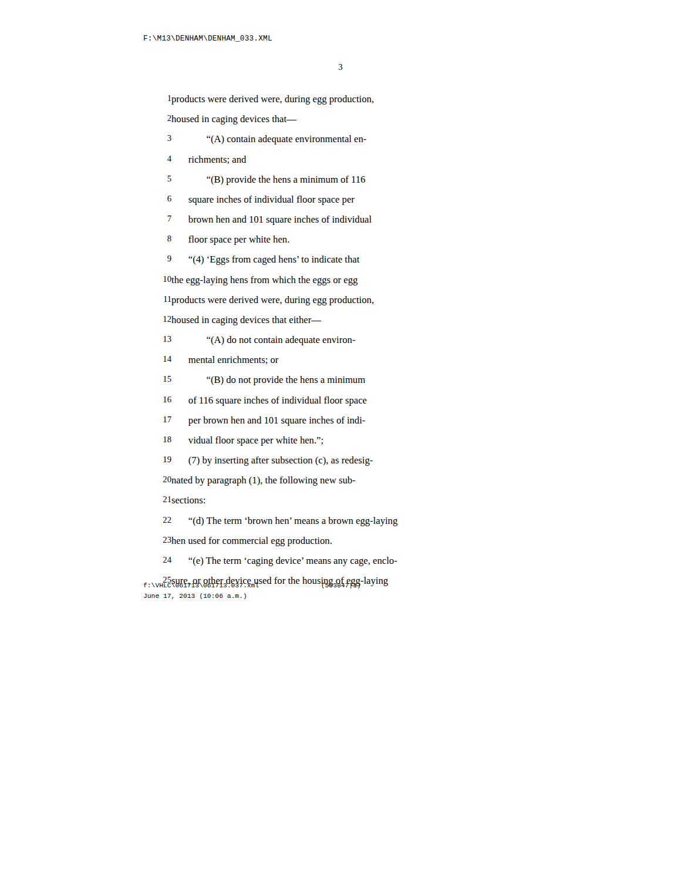F:\M13\DENHAM\DENHAM_033.XML
3
| 1 | products were derived were, during egg production, |
| 2 | housed in caging devices that— |
| 3 | “(A) contain adequate environmental en- |
| 4 | richments; and |
| 5 | “(B) provide the hens a minimum of 116 |
| 6 | square inches of individual floor space per |
| 7 | brown hen and 101 square inches of individual |
| 8 | floor space per white hen. |
| 9 | “(4) ‘Eggs from caged hens’ to indicate that |
| 10 | the egg-laying hens from which the eggs or egg |
| 11 | products were derived were, during egg production, |
| 12 | housed in caging devices that either— |
| 13 | “(A) do not contain adequate environ- |
| 14 | mental enrichments; or |
| 15 | “(B) do not provide the hens a minimum |
| 16 | of 116 square inches of individual floor space |
| 17 | per brown hen and 101 square inches of indi- |
| 18 | vidual floor space per white hen.”; |
| 19 | (7) by inserting after subsection (c), as redesig- |
| 20 | nated by paragraph (1), the following new sub- |
| 21 | sections: |
| 22 | “(d) The term ‘brown hen’ means a brown egg-laying |
| 23 | hen used for commercial egg production. |
| 24 | “(e) The term ‘caging device’ means any cage, enclo- |
| 25 | sure, or other device used for the housing of egg-laying |
f:\VHLC\061713\061713.037.xml (553847|1)
June 17, 2013 (10:06 a.m.)